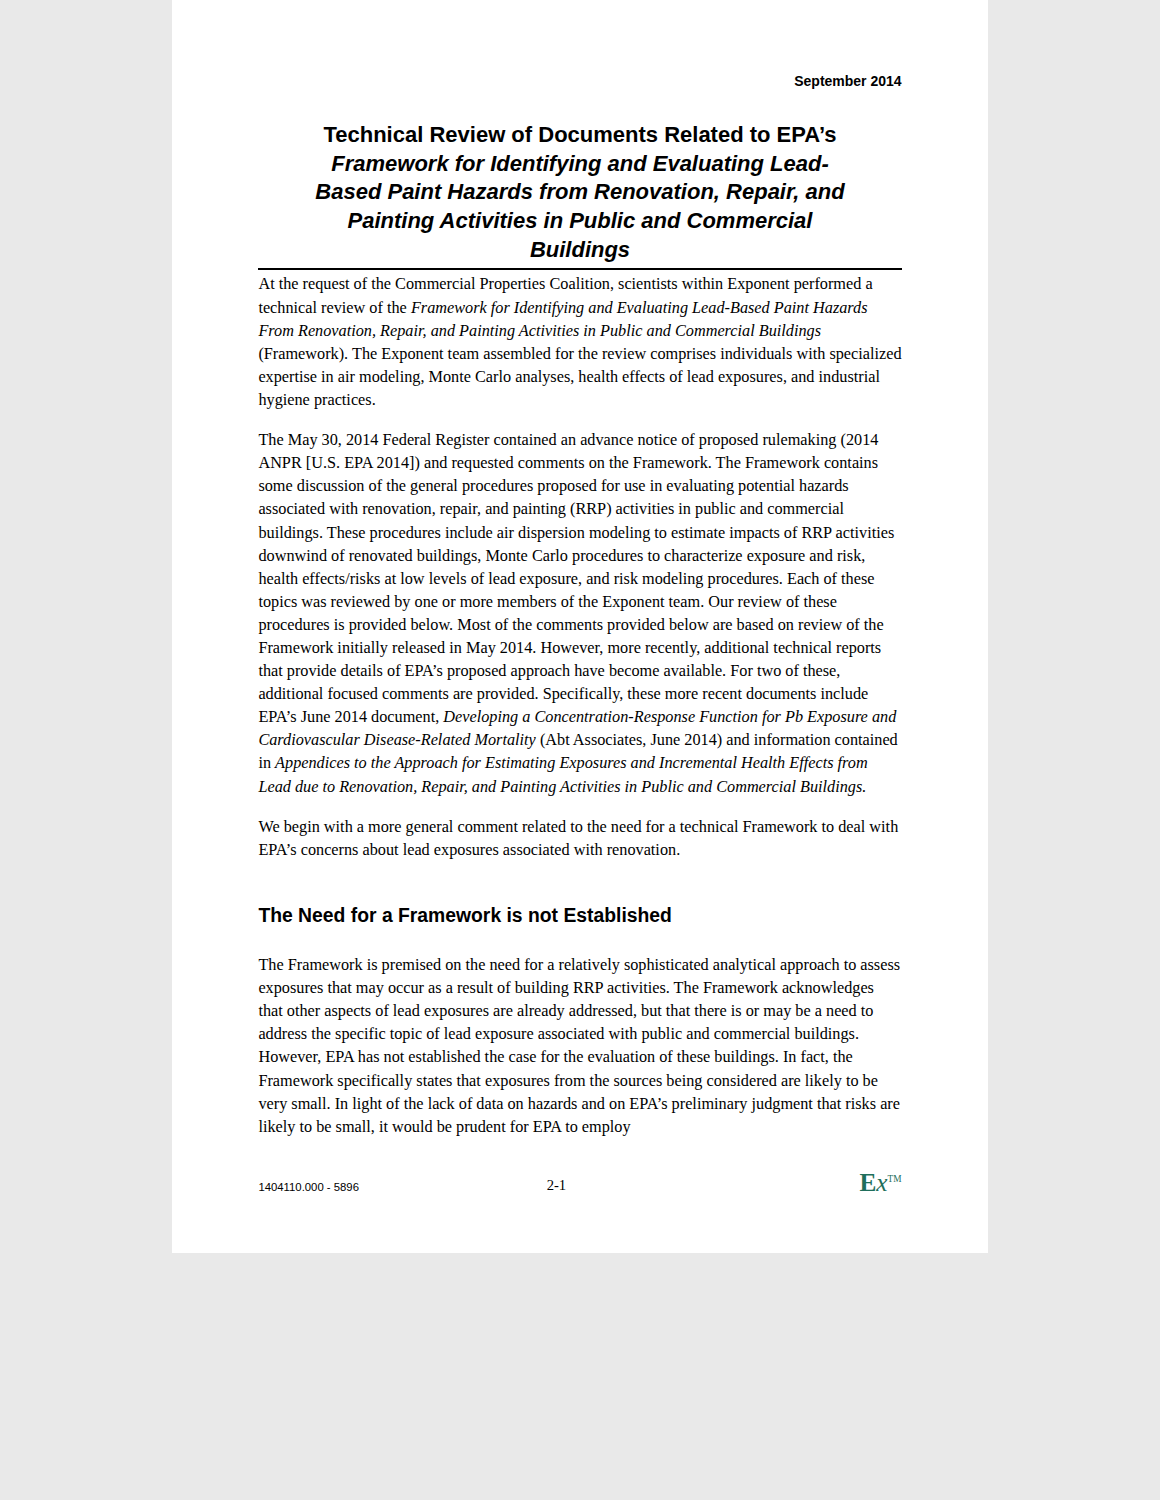September 2014
Technical Review of Documents Related to EPA’s Framework for Identifying and Evaluating Lead-Based Paint Hazards from Renovation, Repair, and Painting Activities in Public and Commercial Buildings
At the request of the Commercial Properties Coalition, scientists within Exponent performed a technical review of the Framework for Identifying and Evaluating Lead-Based Paint Hazards From Renovation, Repair, and Painting Activities in Public and Commercial Buildings (Framework). The Exponent team assembled for the review comprises individuals with specialized expertise in air modeling, Monte Carlo analyses, health effects of lead exposures, and industrial hygiene practices.
The May 30, 2014 Federal Register contained an advance notice of proposed rulemaking (2014 ANPR [U.S. EPA 2014]) and requested comments on the Framework. The Framework contains some discussion of the general procedures proposed for use in evaluating potential hazards associated with renovation, repair, and painting (RRP) activities in public and commercial buildings. These procedures include air dispersion modeling to estimate impacts of RRP activities downwind of renovated buildings, Monte Carlo procedures to characterize exposure and risk, health effects/risks at low levels of lead exposure, and risk modeling procedures. Each of these topics was reviewed by one or more members of the Exponent team. Our review of these procedures is provided below. Most of the comments provided below are based on review of the Framework initially released in May 2014. However, more recently, additional technical reports that provide details of EPA’s proposed approach have become available. For two of these, additional focused comments are provided. Specifically, these more recent documents include EPA’s June 2014 document, Developing a Concentration-Response Function for Pb Exposure and Cardiovascular Disease-Related Mortality (Abt Associates, June 2014) and information contained in Appendices to the Approach for Estimating Exposures and Incremental Health Effects from Lead due to Renovation, Repair, and Painting Activities in Public and Commercial Buildings.
We begin with a more general comment related to the need for a technical Framework to deal with EPA’s concerns about lead exposures associated with renovation.
The Need for a Framework is not Established
The Framework is premised on the need for a relatively sophisticated analytical approach to assess exposures that may occur as a result of building RRP activities. The Framework acknowledges that other aspects of lead exposures are already addressed, but that there is or may be a need to address the specific topic of lead exposure associated with public and commercial buildings. However, EPA has not established the case for the evaluation of these buildings. In fact, the Framework specifically states that exposures from the sources being considered are likely to be very small. In light of the lack of data on hazards and on EPA’s preliminary judgment that risks are likely to be small, it would be prudent for EPA to employ
1404110.000 - 5896
2-1
ExTM